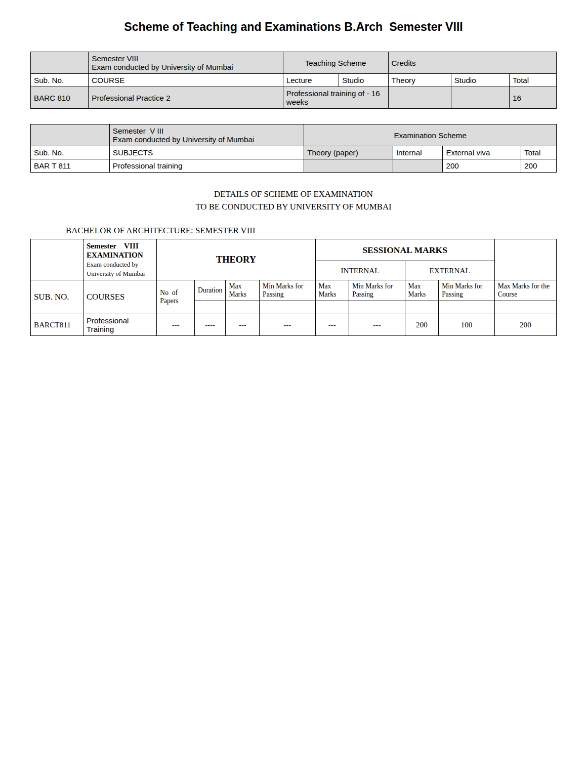Scheme of Teaching and Examinations B.Arch Semester VIII
| | Semester VIII Exam conducted by University of Mumbai | Teaching Scheme | Credits |
| Sub. No. | COURSE | Lecture | Studio | Theory | Studio | Total |
| BARC 810 | Professional Practice 2 | Professional training of - 16 weeks | | | 16 |
| | Semester V III Exam conducted by University of Mumbai | Examination Scheme |
| Sub. No. | SUBJECTS | Theory (paper) | Internal | External viva | Total |
| BAR T 811 | Professional training | | | 200 | 200 |
DETAILS OF SCHEME OF EXAMINATION
TO BE CONDUCTED BY UNIVERSITY OF MUMBAI
BACHELOR OF ARCHITECTURE: SEMESTER VIII
| | Semester VIII EXAMINATION Exam conducted by University of Mumbai | THEORY | SESSIONAL MARKS | |
| INTERNAL | EXTERNAL |
| SUB. NO. | COURSES | No of Papers | Duration | Max Marks | Min Marks for Passing | Max Marks | Min Marks for Passing | Max Marks | Min Marks for Passing | Max Marks for the Course |
| BARCT811 | Professional Training | --- | ---- | --- | --- | --- | --- | 200 | 100 | 200 |